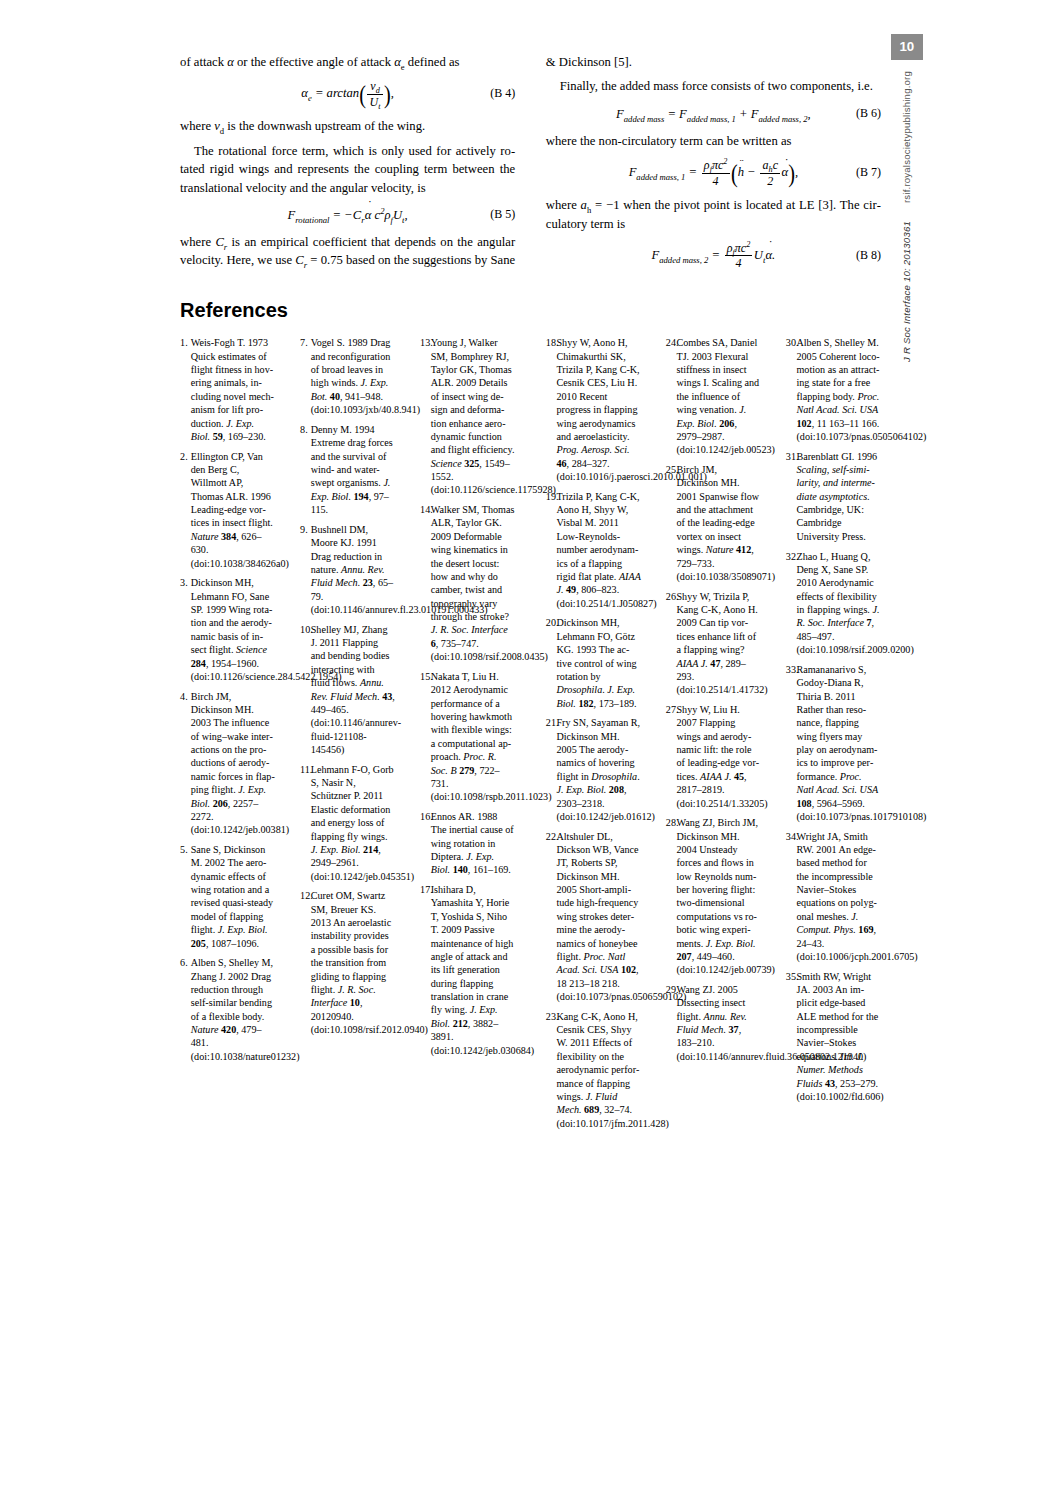10
rsif.royalsocietypublishing.org
J R Soc Interface 10: 20130361
of attack α or the effective angle of attack αe defined as
αe = arctan(vd Ut), (B 4)
where vd is the downwash upstream of the wing.
The rotational force term, which is only used for actively rotated rigid wings and represents the coupling term between the translational velocity and the angular velocity, is
Frotational = −Crα c2ρfUt, (B 5)
where Cr is an empirical coefficient that depends on the angular velocity. Here, we use Cr = 0.75 based on the suggestions by Sane & Dickinson [5].
Finally, the added mass force consists of two components, i.e.
Fadded mass = Fadded mass, 1 + Fadded mass, 2, (B 6)
where the non-circulatory term can be written as
Fadded mass, 1 = ρfπc24(h − ahc 2 α), (B 7)
where ah = −1 when the pivot point is located at LE [3]. The circulatory term is
Fadded mass, 2 = ρfπc24 Utα. (B 8)
References
1. Weis-Fogh T. 1973 Quick estimates of flight fitness in hovering animals, including novel mechanism for lift production. J. Exp. Biol. 59, 169–230.
2. Ellington CP, Van den Berg C, Willmott AP, Thomas ALR. 1996 Leading-edge vortices in insect flight. Nature 384, 626–630. (doi:10.1038/384626a0)
3. Dickinson MH, Lehmann FO, Sane SP. 1999 Wing rotation and the aerodynamic basis of insect flight. Science 284, 1954–1960. (doi:10.1126/science.284.5422.1954)
4. Birch JM, Dickinson MH. 2003 The influence of wing–wake interactions on the productions of aerodynamic forces in flapping flight. J. Exp. Biol. 206, 2257–2272. (doi:10.1242/jeb.00381)
5. Sane S, Dickinson M. 2002 The aerodynamic effects of wing rotation and a revised quasi-steady model of flapping flight. J. Exp. Biol. 205, 1087–1096.
6. Alben S, Shelley M, Zhang J. 2002 Drag reduction through self-similar bending of a flexible body. Nature 420, 479–481. (doi:10.1038/nature01232)
7. Vogel S. 1989 Drag and reconfiguration of broad leaves in high winds. J. Exp. Bot. 40, 941–948. (doi:10.1093/jxb/40.8.941)
8. Denny M. 1994 Extreme drag forces and the survival of wind- and water-swept organisms. J. Exp. Biol. 194, 97–115.
9. Bushnell DM, Moore KJ. 1991 Drag reduction in nature. Annu. Rev. Fluid Mech. 23, 65–79. (doi:10.1146/annurev.fl.23.010191.000433)
10. Shelley MJ, Zhang J. 2011 Flapping and bending bodies interacting with fluid flows. Annu. Rev. Fluid Mech. 43, 449–465. (doi:10.1146/annurev-fluid-121108-145456)
11. Lehmann F-O, Gorb S, Nasir N, Schützner P. 2011 Elastic deformation and energy loss of flapping fly wings. J. Exp. Biol. 214, 2949–2961. (doi:10.1242/jeb.045351)
12. Curet OM, Swartz SM, Breuer KS. 2013 An aeroelastic instability provides a possible basis for the transition from gliding to flapping flight. J. R. Soc. Interface 10, 20120940. (doi:10.1098/rsif.2012.0940)
13. Young J, Walker SM, Bomphrey RJ, Taylor GK, Thomas ALR. 2009 Details of insect wing design and deformation enhance aerodynamic function and flight efficiency. Science 325, 1549–1552. (doi:10.1126/science.1175928)
14. Walker SM, Thomas ALR, Taylor GK. 2009 Deformable wing kinematics in the desert locust: how and why do camber, twist and topography vary through the stroke? J. R. Soc. Interface 6, 735–747. (doi:10.1098/rsif.2008.0435)
15. Nakata T, Liu H. 2012 Aerodynamic performance of a hovering hawkmoth with flexible wings: a computational approach. Proc. R. Soc. B 279, 722–731. (doi:10.1098/rspb.2011.1023)
16. Ennos AR. 1988 The inertial cause of wing rotation in Diptera. J. Exp. Biol. 140, 161–169.
17. Ishihara D, Yamashita Y, Horie T, Yoshida S, Niho T. 2009 Passive maintenance of high angle of attack and its lift generation during flapping translation in crane fly wing. J. Exp. Biol. 212, 3882–3891. (doi:10.1242/jeb.030684)
18. Shyy W, Aono H, Chimakurthi SK, Trizila P, Kang C-K, Cesnik CES, Liu H. 2010 Recent progress in flapping wing aerodynamics and aeroelasticity. Prog. Aerosp. Sci. 46, 284–327. (doi:10.1016/j.paerosci.2010.01.001)
19. Trizila P, Kang C-K, Aono H, Shyy W, Visbal M. 2011 Low-Reynolds-number aerodynamics of a flapping rigid flat plate. AIAA J. 49, 806–823. (doi:10.2514/1.J050827)
20. Dickinson MH, Lehmann FO, Götz KG. 1993 The active control of wing rotation by Drosophila. J. Exp. Biol. 182, 173–189.
21. Fry SN, Sayaman R, Dickinson MH. 2005 The aerodynamics of hovering flight in Drosophila. J. Exp. Biol. 208, 2303–2318. (doi:10.1242/jeb.01612)
22. Altshuler DL, Dickson WB, Vance JT, Roberts SP, Dickinson MH. 2005 Short-amplitude high-frequency wing strokes determine the aerodynamics of honeybee flight. Proc. Natl Acad. Sci. USA 102, 18 213–18 218. (doi:10.1073/pnas.0506590102)
23. Kang C-K, Aono H, Cesnik CES, Shyy W. 2011 Effects of flexibility on the aerodynamic performance of flapping wings. J. Fluid Mech. 689, 32–74. (doi:10.1017/jfm.2011.428)
24. Combes SA, Daniel TJ. 2003 Flexural stiffness in insect wings I. Scaling and the influence of wing venation. J. Exp. Biol. 206, 2979–2987. (doi:10.1242/jeb.00523)
25. Birch JM, Dickinson MH. 2001 Spanwise flow and the attachment of the leading-edge vortex on insect wings. Nature 412, 729–733. (doi:10.1038/35089071)
26. Shyy W, Trizila P, Kang C-K, Aono H. 2009 Can tip vortices enhance lift of a flapping wing? AIAA J. 47, 289–293. (doi:10.2514/1.41732)
27. Shyy W, Liu H. 2007 Flapping wings and aerodynamic lift: the role of leading-edge vortices. AIAA J. 45, 2817–2819. (doi:10.2514/1.33205)
28. Wang ZJ, Birch JM, Dickinson MH. 2004 Unsteady forces and flows in low Reynolds number hovering flight: two-dimensional computations vs robotic wing experiments. J. Exp. Biol. 207, 449–460. (doi:10.1242/jeb.00739)
29. Wang ZJ. 2005 Dissecting insect flight. Annu. Rev. Fluid Mech. 37, 183–210. (doi:10.1146/annurev.fluid.36.050802.121940)
30. Alben S, Shelley M. 2005 Coherent locomotion as an attracting state for a free flapping body. Proc. Natl Acad. Sci. USA 102, 11 163–11 166. (doi:10.1073/pnas.0505064102)
31. Barenblatt GI. 1996 Scaling, self-similarity, and intermediate asymptotics. Cambridge, UK: Cambridge University Press.
32. Zhao L, Huang Q, Deng X, Sane SP. 2010 Aerodynamic effects of flexibility in flapping wings. J. R. Soc. Interface 7, 485–497. (doi:10.1098/rsif.2009.0200)
33. Ramananarivo S, Godoy-Diana R, Thiria B. 2011 Rather than resonance, flapping wing flyers may play on aerodynamics to improve performance. Proc. Natl Acad. Sci. USA 108, 5964–5969. (doi:10.1073/pnas.1017910108)
34. Wright JA, Smith RW. 2001 An edge-based method for the incompressible Navier–Stokes equations on polygonal meshes. J. Comput. Phys. 169, 24–43. (doi:10.1006/jcph.2001.6705)
35. Smith RW, Wright JA. 2003 An implicit edge-based ALE method for the incompressible Navier–Stokes equations. Int. J. Numer. Methods Fluids 43, 253–279. (doi:10.1002/fld.606)